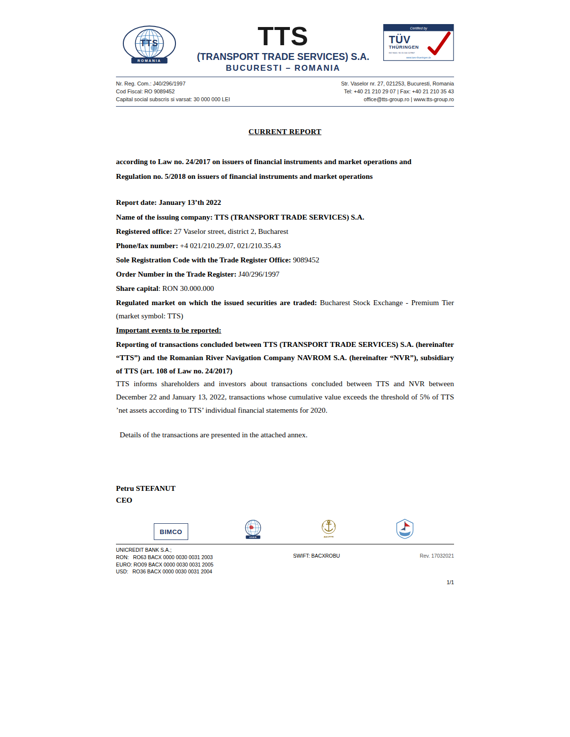TTS ROMANIA
TTS
(TRANSPORT TRADE SERVICES) S.A.
BUCURESTI – ROMANIA
Certified by TÜV THÜRINGEN ISO 9001 / ID:15 100 127867 www.tuev-thueringen.de
Nr. Reg. Com.: J40/296/1997
Cod Fiscal: RO 9089452
Capital social subscris si varsat: 30 000 000 LEI
Str. Vaselor nr. 27, 021253, Bucuresti, Romania
Tel: +40 21 210 29 07 | Fax: +40 21 210 35 43
office@tts-group.ro | www.tts-group.ro
CURRENT REPORT
according to Law no. 24/2017 on issuers of financial instruments and market operations and
Regulation no. 5/2018 on issuers of financial instruments and market operations
Report date: January 13’th 2022
Name of the issuing company: TTS (TRANSPORT TRADE SERVICES) S.A.
Registered office: 27 Vaselor street, district 2, Bucharest
Phone/fax number: +4 021/210.29.07, 021/210.35.43
Sole Registration Code with the Trade Register Office: 9089452
Order Number in the Trade Register: J40/296/1997
Share capital: RON 30.000.000
Regulated market on which the issued securities are traded: Bucharest Stock Exchange - Premium Tier (market symbol: TTS)
Important events to be reported:
Reporting of transactions concluded between TTS (TRANSPORT TRADE SERVICES) S.A. (hereinafter “TTS”) and the Romanian River Navigation Company NAVROM S.A. (hereinafter “NVR”), subsidiary of TTS (art. 108 of Law no. 24/2017)
TTS informs shareholders and investors about transactions concluded between TTS and NVR between December 22 and January 13, 2022, transactions whose cumulative value exceeds the threshold of 5% of TTS ’net assets according to TTS’ individual financial statements for 2020.
Details of the transactions are presented in the attached annex.
Petru STEFANUT
CEO
BIMCO
USER
AAOPFR
UNICREDIT BANK S.A.;
RON: RO63 BACX 0000 0030 0031 2003
EURO: RO09 BACX 0000 0030 0031 2005
USD: RO36 BACX 0000 0030 0031 2004
SWIFT: BACXROBU
Rev. 17032021
1/1